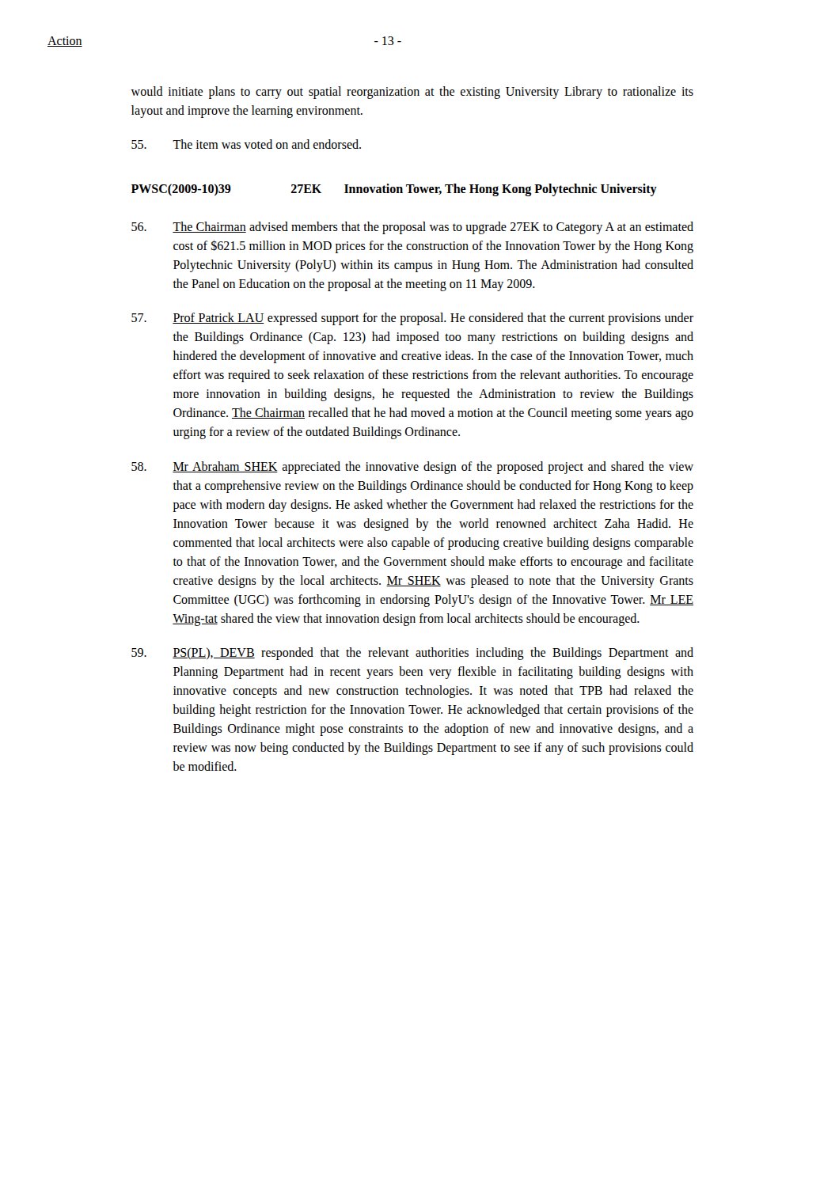Action - 13 -
would initiate plans to carry out spatial reorganization at the existing University Library to rationalize its layout and improve the learning environment.
55. The item was voted on and endorsed.
PWSC(2009-10)39 27EK Innovation Tower, The Hong Kong Polytechnic University
56. The Chairman advised members that the proposal was to upgrade 27EK to Category A at an estimated cost of $621.5 million in MOD prices for the construction of the Innovation Tower by the Hong Kong Polytechnic University (PolyU) within its campus in Hung Hom. The Administration had consulted the Panel on Education on the proposal at the meeting on 11 May 2009.
57. Prof Patrick LAU expressed support for the proposal. He considered that the current provisions under the Buildings Ordinance (Cap. 123) had imposed too many restrictions on building designs and hindered the development of innovative and creative ideas. In the case of the Innovation Tower, much effort was required to seek relaxation of these restrictions from the relevant authorities. To encourage more innovation in building designs, he requested the Administration to review the Buildings Ordinance. The Chairman recalled that he had moved a motion at the Council meeting some years ago urging for a review of the outdated Buildings Ordinance.
58. Mr Abraham SHEK appreciated the innovative design of the proposed project and shared the view that a comprehensive review on the Buildings Ordinance should be conducted for Hong Kong to keep pace with modern day designs. He asked whether the Government had relaxed the restrictions for the Innovation Tower because it was designed by the world renowned architect Zaha Hadid. He commented that local architects were also capable of producing creative building designs comparable to that of the Innovation Tower, and the Government should make efforts to encourage and facilitate creative designs by the local architects. Mr SHEK was pleased to note that the University Grants Committee (UGC) was forthcoming in endorsing PolyU's design of the Innovative Tower. Mr LEE Wing-tat shared the view that innovation design from local architects should be encouraged.
59. PS(PL), DEVB responded that the relevant authorities including the Buildings Department and Planning Department had in recent years been very flexible in facilitating building designs with innovative concepts and new construction technologies. It was noted that TPB had relaxed the building height restriction for the Innovation Tower. He acknowledged that certain provisions of the Buildings Ordinance might pose constraints to the adoption of new and innovative designs, and a review was now being conducted by the Buildings Department to see if any of such provisions could be modified.